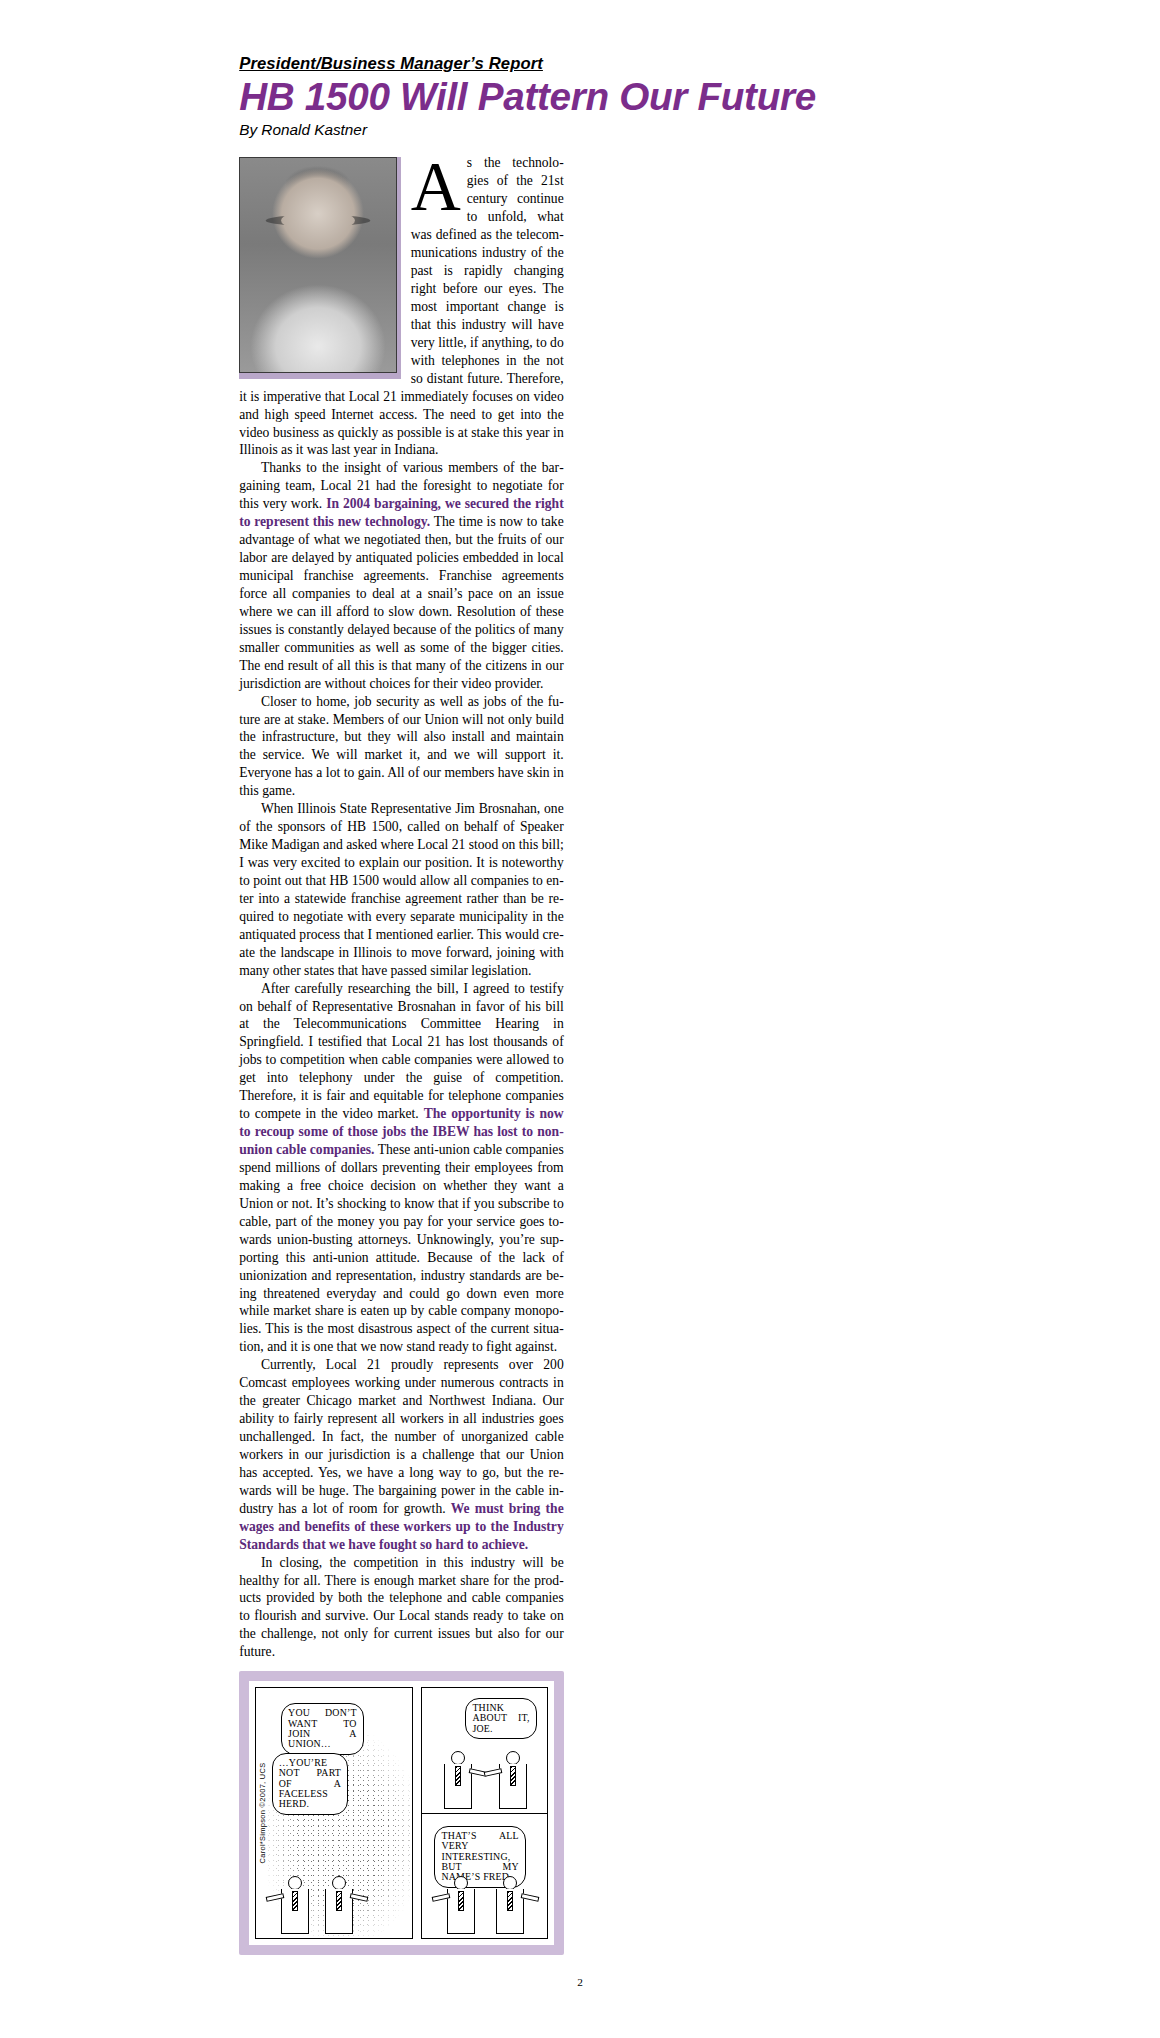President/Business Manager’s Report
HB 1500 Will Pattern Our Future
By Ronald Kastner
As the technologies of the 21st century continue to unfold, what was defined as the telecommunications industry of the past is rapidly changing right before our eyes. The most important change is that this industry will have very little, if anything, to do with telephones in the not so distant future. Therefore, it is imperative that Local 21 immediately focuses on video and high speed Internet access. The need to get into the video business as quickly as possible is at stake this year in Illinois as it was last year in Indiana.
Thanks to the insight of various members of the bargaining team, Local 21 had the foresight to negotiate for this very work. In 2004 bargaining, we secured the right to represent this new technology. The time is now to take advantage of what we negotiated then, but the fruits of our labor are delayed by antiquated policies embedded in local municipal franchise agreements. Franchise agreements force all companies to deal at a snail’s pace on an issue where we can ill afford to slow down. Resolution of these issues is constantly delayed because of the politics of many smaller communities as well as some of the bigger cities. The end result of all this is that many of the citizens in our jurisdiction are without choices for their video provider.
Closer to home, job security as well as jobs of the future are at stake. Members of our Union will not only build the infrastructure, but they will also install and maintain the service. We will market it, and we will support it. Everyone has a lot to gain. All of our members have skin in this game.
When Illinois State Representative Jim Brosnahan, one of the sponsors of HB 1500, called on behalf of Speaker Mike Madigan and asked where Local 21 stood on this bill; I was very excited to explain our position. It is noteworthy to point out that HB 1500 would allow all companies to enter into a statewide franchise agreement rather than be required to negotiate with every separate municipality in the antiquated process that I mentioned earlier. This would create the landscape in Illinois to move forward, joining with many other states that have passed similar legislation.
After carefully researching the bill, I agreed to testify on behalf of Representative Brosnahan in favor of his bill at the Telecommunications Committee Hearing in Springfield. I testified that Local 21 has lost thousands of jobs to competition when cable companies were allowed to get into telephony under the guise of competition. Therefore, it is fair and equitable for telephone companies to compete in the video market. The opportunity is now to recoup some of those jobs the IBEW has lost to non-union cable companies. These anti-union cable companies spend millions of dollars preventing their employees from making a free choice decision on whether they want a Union or not. It’s shocking to know that if you subscribe to cable, part of the money you pay for your service goes towards union-busting attorneys. Unknowingly, you’re supporting this anti-union attitude. Because of the lack of unionization and representation, industry standards are being threatened everyday and could go down even more while market share is eaten up by cable company monopolies. This is the most disastrous aspect of the current situation, and it is one that we now stand ready to fight against.
Currently, Local 21 proudly represents over 200 Comcast employees working under numerous contracts in the greater Chicago market and Northwest Indiana. Our ability to fairly represent all workers in all industries goes unchallenged. In fact, the number of unorganized cable workers in our jurisdiction is a challenge that our Union has accepted. Yes, we have a long way to go, but the rewards will be huge. The bargaining power in the cable industry has a lot of room for growth. We must bring the wages and benefits of these workers up to the Industry Standards that we have fought so hard to achieve.
In closing, the competition in this industry will be healthy for all. There is enough market share for the products provided by both the telephone and cable companies to flourish and survive. Our Local stands ready to take on the challenge, not only for current issues but also for our future.
Carol*Simpson ©2007, UCS
You don’t want to join a union…
…You’re not part of a faceless herd.
Think about it, Joe.
That’s all very interesting, but my name’s Fred.
2